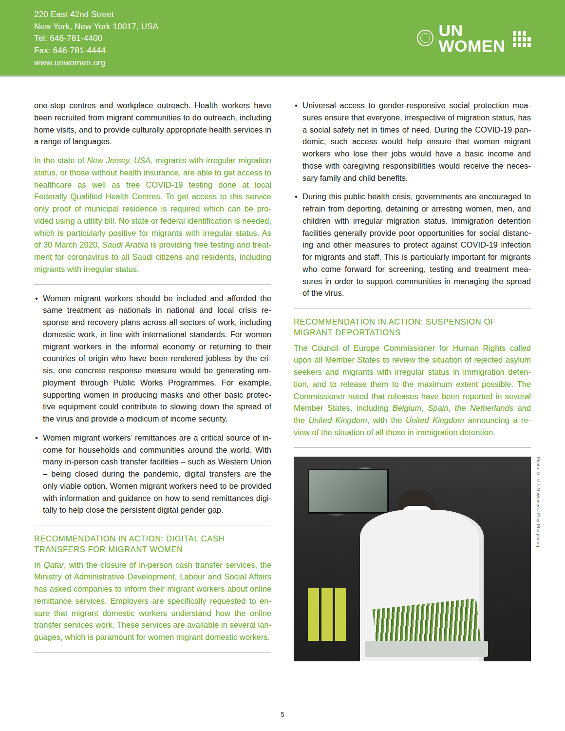220 East 42nd Street
New York, New York 10017, USA
Tel: 646-781-4400
Fax: 646-781-4444
www.unwomen.org
UN WOMEN
one-stop centres and workplace outreach. Health workers have been recruited from migrant communities to do outreach, including home visits, and to provide culturally appropriate health services in a range of languages.
In the state of New Jersey, USA, migrants with irregular migration status, or those without health insurance, are able to get access to healthcare as well as free COVID-19 testing done at local Federally Qualified Health Centres. To get access to this service only proof of municipal residence is required which can be provided using a utility bill. No state or federal identification is needed, which is particularly positive for migrants with irregular status. As of 30 March 2020, Saudi Arabia is providing free testing and treatment for coronavirus to all Saudi citizens and residents, including migrants with irregular status.
Women migrant workers should be included and afforded the same treatment as nationals in national and local crisis response and recovery plans across all sectors of work, including domestic work, in line with international standards. For women migrant workers in the informal economy or returning to their countries of origin who have been rendered jobless by the crisis, one concrete response measure would be generating employment through Public Works Programmes. For example, supporting women in producing masks and other basic protective equipment could contribute to slowing down the spread of the virus and provide a modicum of income security.
Women migrant workers’ remittances are a critical source of income for households and communities around the world. With many in-person cash transfer facilities – such as Western Union – being closed during the pandemic, digital transfers are the only viable option. Women migrant workers need to be provided with information and guidance on how to send remittances digitally to help close the persistent digital gender gap.
Recommendation in action: Digital cash transfers for migrant women
In Qatar, with the closure of in-person cash transfer services, the Ministry of Administrative Development, Labour and Social Affairs has asked companies to inform their migrant workers about online remittance services. Employers are specifically requested to ensure that migrant domestic workers understand how the online transfer services work. These services are available in several languages, which is paramount for women migrant domestic workers.
Universal access to gender-responsive social protection measures ensure that everyone, irrespective of migration status, has a social safety net in times of need. During the COVID-19 pandemic, such access would help ensure that women migrant workers who lose their jobs would have a basic income and those with caregiving responsibilities would receive the necessary family and child benefits.
During this public health crisis, governments are encouraged to refrain from deporting, detaining or arresting women, men, and children with irregular migration status. Immigration detention facilities generally provide poor opportunities for social distancing and other measures to protect against COVID-19 infection for migrants and staff. This is particularly important for migrants who come forward for screening, testing and treatment measures in order to support communities in managing the spread of the virus.
Recommendation in action: Suspension of migrant deportations
The Council of Europe Commissioner for Human Rights called upon all Member States to review the situation of rejected asylum seekers and migrants with irregular status in immigration detention, and to release them to the maximum extent possible. The Commissioner noted that releases have been reported in several Member States, including Belgium, Spain, the Netherlands and the United Kingdom, with the United Kingdom announcing a review of the situation of all those in immigration detention.
Photo © © UN Women / Ploy Phutpheng
5